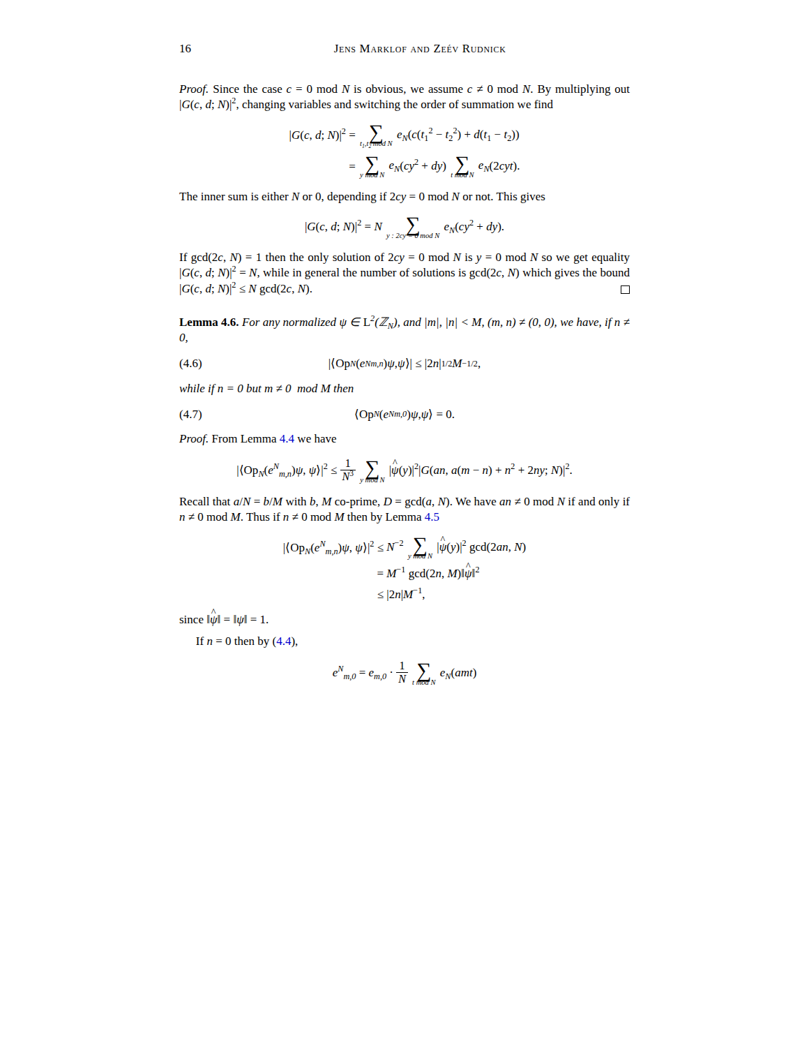16 Jens Marklof and Zeév Rudnick
Proof. Since the case c = 0 mod N is obvious, we assume c ≠ 0 mod N. By multiplying out |G(c, d; N)|2, changing variables and switching the order of summation we find
|G(c, d; N)|2 =
∑t1,t2 mod N eN(c(t12 − t22) + d(t1 − t2))
=
∑y mod N eN(cy2 + dy) ∑t mod N eN(2cyt).
The inner sum is either N or 0, depending if 2cy = 0 mod N or not. This gives
|G(c, d; N)|2 = N ∑y : 2cy = 0 mod N eN(cy2 + dy).
If gcd(2c, N) = 1 then the only solution of 2cy = 0 mod N is y = 0 mod N so we get equality |G(c, d; N)|2 = N, while in general the number of solutions is gcd(2c, N) which gives the bound |G(c, d; N)|2 ≤ N gcd(2c, N).
Lemma 4.6. For any normalized ψ ∈ L2(ℤN), and |m|, |n| < M, (m, n) ≠ (0, 0), we have, if n ≠ 0,
(4.6) |⟨OpN(eNm,n)ψ, ψ⟩| ≤ |2n|1/2M−1/2,
while if n = 0 but m ≠ 0 mod M then
(4.7) ⟨OpN(eNm,0)ψ, ψ⟩ = 0.
Proof. From Lemma 4.4 we have
|⟨OpN(eNm,n)ψ, ψ⟩|2 ≤ 1 N3 ∑y mod N |^ψ(y)|2|G(an, a(m − n) + n2 + 2ny; N)|2.
Recall that a/N = b/M with b, M co-prime, D = gcd(a, N). We have an ≠ 0 mod N if and only if n ≠ 0 mod M. Thus if n ≠ 0 mod M then by Lemma 4.5
|⟨OpN(eNm,n)ψ, ψ⟩|2 ≤
N−2 ∑y mod N |^ψ(y)|2 gcd(2an, N)
=
M−1 gcd(2n, M)‖^ψ‖2
≤
|2n|M−1,
since ‖^ψ‖ = ‖ψ‖ = 1.
If n = 0 then by (4.4),
eNm,0 = em,0 · 1 N ∑t mod N eN(amt)